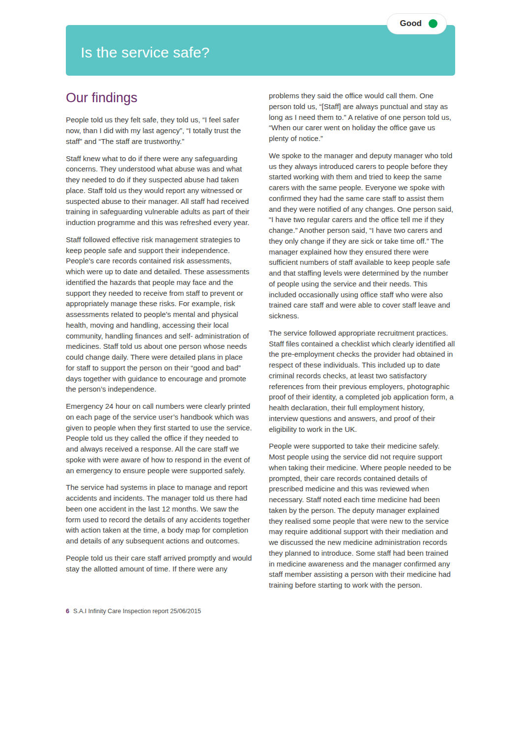Good
Is the service safe?
Our findings
People told us they felt safe, they told us, “I feel safer now, than I did with my last agency”, “I totally trust the staff” and “The staff are trustworthy.”
Staff knew what to do if there were any safeguarding concerns. They understood what abuse was and what they needed to do if they suspected abuse had taken place. Staff told us they would report any witnessed or suspected abuse to their manager. All staff had received training in safeguarding vulnerable adults as part of their induction programme and this was refreshed every year.
Staff followed effective risk management strategies to keep people safe and support their independence. People's care records contained risk assessments, which were up to date and detailed. These assessments identified the hazards that people may face and the support they needed to receive from staff to prevent or appropriately manage these risks. For example, risk assessments related to people's mental and physical health, moving and handling, accessing their local community, handling finances and self- administration of medicines. Staff told us about one person whose needs could change daily. There were detailed plans in place for staff to support the person on their “good and bad” days together with guidance to encourage and promote the person’s independence.
Emergency 24 hour on call numbers were clearly printed on each page of the service user’s handbook which was given to people when they first started to use the service. People told us they called the office if they needed to and always received a response. All the care staff we spoke with were aware of how to respond in the event of an emergency to ensure people were supported safely.
The service had systems in place to manage and report accidents and incidents. The manager told us there had been one accident in the last 12 months. We saw the form used to record the details of any accidents together with action taken at the time, a body map for completion and details of any subsequent actions and outcomes.
People told us their care staff arrived promptly and would stay the allotted amount of time. If there were any
problems they said the office would call them. One person told us, “[Staff] are always punctual and stay as long as I need them to.” A relative of one person told us, “When our carer went on holiday the office gave us plenty of notice.”
We spoke to the manager and deputy manager who told us they always introduced carers to people before they started working with them and tried to keep the same carers with the same people. Everyone we spoke with confirmed they had the same care staff to assist them and they were notified of any changes. One person said, “I have two regular carers and the office tell me if they change.” Another person said, “I have two carers and they only change if they are sick or take time off.” The manager explained how they ensured there were sufficient numbers of staff available to keep people safe and that staffing levels were determined by the number of people using the service and their needs. This included occasionally using office staff who were also trained care staff and were able to cover staff leave and sickness.
The service followed appropriate recruitment practices. Staff files contained a checklist which clearly identified all the pre-employment checks the provider had obtained in respect of these individuals. This included up to date criminal records checks, at least two satisfactory references from their previous employers, photographic proof of their identity, a completed job application form, a health declaration, their full employment history, interview questions and answers, and proof of their eligibility to work in the UK.
People were supported to take their medicine safely. Most people using the service did not require support when taking their medicine. Where people needed to be prompted, their care records contained details of prescribed medicine and this was reviewed when necessary. Staff noted each time medicine had been taken by the person. The deputy manager explained they realised some people that were new to the service may require additional support with their mediation and we discussed the new medicine administration records they planned to introduce. Some staff had been trained in medicine awareness and the manager confirmed any staff member assisting a person with their medicine had training before starting to work with the person.
6 S.A.I Infinity Care Inspection report 25/06/2015